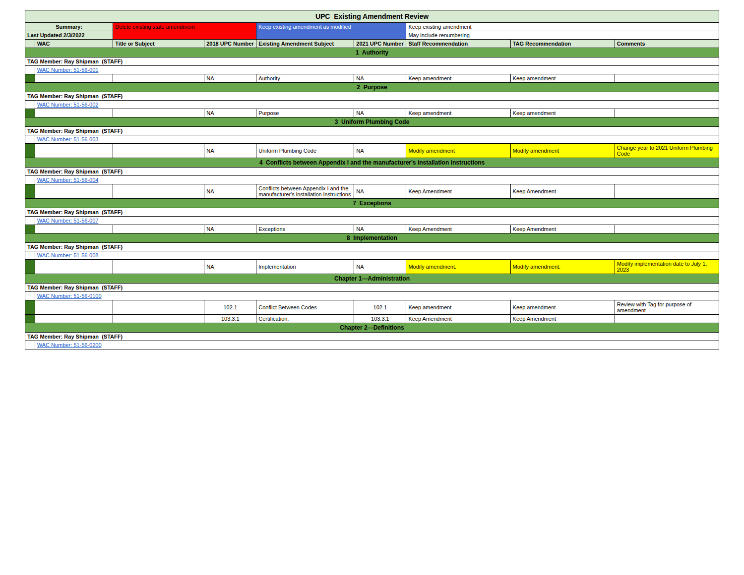| UPC Existing Amendment Review |
| Summary: | Delete existing state amendment | Keep existing amendment as modified | Keep existing amendment |
| Last Updated 2/3/2022 | | | May include renumbering |
| | WAC | Title or Subject | 2018 UPC Number | Existing Amendment Subject | 2021 UPC Number | Staff Recommendation | TAG Recommendation | Comments |
| 1 Authority |
| TAG Member: Ray Shipman (STAFF) |
| | WAC Number: 51-56-001 |
| | | | NA | Authority | NA | Keep amendment | Keep amendment | |
| 2 Purpose |
| TAG Member: Ray Shipman (STAFF) |
| | WAC Number: 51-56-002 |
| | | | NA | Purpose | NA | Keep amendment | Keep amendment | |
| 3 Uniform Plumbing Code |
| TAG Member: Ray Shipman (STAFF) |
| | WAC Number: 51-56-003 |
| | | | NA | Uniform Plumbing Code | NA | Modify amendment | Modify amendment | Change year to 2021 Uniform Plumbing Code |
| 4 Conflicts between Appendix I and the manufacturer's installation instructions |
| TAG Member: Ray Shipman (STAFF) |
| | WAC Number: 51-56-004 |
| | | | NA | Conflicts between Appendix I and the manufacturer's installation instructions | NA | Keep Amendment | Keep Amendment | |
| 7 Exceptions |
| TAG Member: Ray Shipman (STAFF) |
| | WAC Number: 51-56-007 |
| | | | NA | Exceptions | NA | Keep Amendment | Keep Amendment | |
| 8 Implementation |
| TAG Member: Ray Shipman (STAFF) |
| | WAC Number: 51-56-008 |
| | | | NA | Implementation | NA | Modify amendment. | Modify amendment. | Modify implementation date to July 1, 2023 |
| Chapter 1—Administration |
| TAG Member: Ray Shipman (STAFF) |
| | WAC Number: 51-56-0100 |
| | | | 102.1 | Conflict Between Codes | 102.1 | Keep amendment | Keep amendment | Review with Tag for purpose of amendment |
| | | | 103.3.1 | Certification. | 103.3.1 | Keep Amendment | Keep Amendment | |
| Chapter 2—Definitions |
| TAG Member: Ray Shipman (STAFF) |
| | WAC Number: 51-56-0200 |